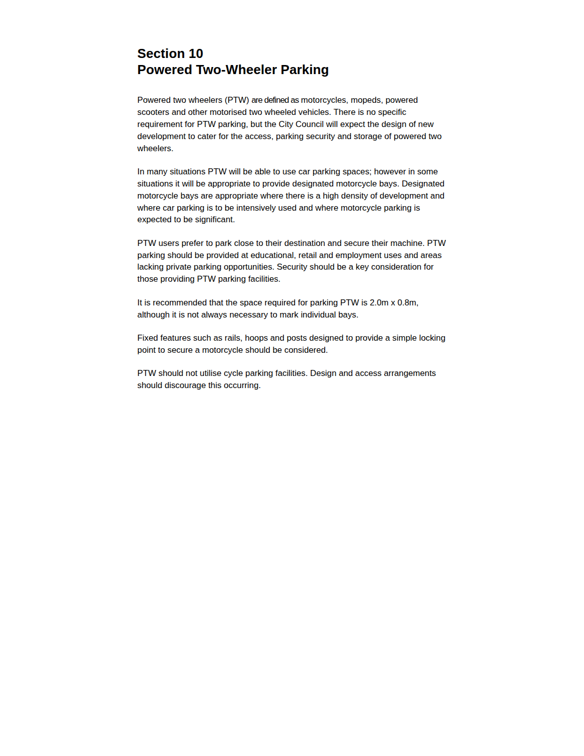Section 10 Powered Two-Wheeler Parking
Powered two wheelers (PTW) are defined as motorcycles, mopeds, powered scooters and other motorised two wheeled vehicles. There is no specific requirement for PTW parking, but the City Council will expect the design of new development to cater for the access, parking security and storage of powered two wheelers.
In many situations PTW will be able to use car parking spaces; however in some situations it will be appropriate to provide designated motorcycle bays. Designated motorcycle bays are appropriate where there is a high density of development and where car parking is to be intensively used and where motorcycle parking is expected to be significant.
PTW users prefer to park close to their destination and secure their machine. PTW parking should be provided at educational, retail and employment uses and areas lacking private parking opportunities. Security should be a key consideration for those providing PTW parking facilities.
It is recommended that the space required for parking PTW is 2.0m x 0.8m, although it is not always necessary to mark individual bays.
Fixed features such as rails, hoops and posts designed to provide a simple locking point to secure a motorcycle should be considered.
PTW should not utilise cycle parking facilities. Design and access arrangements should discourage this occurring.